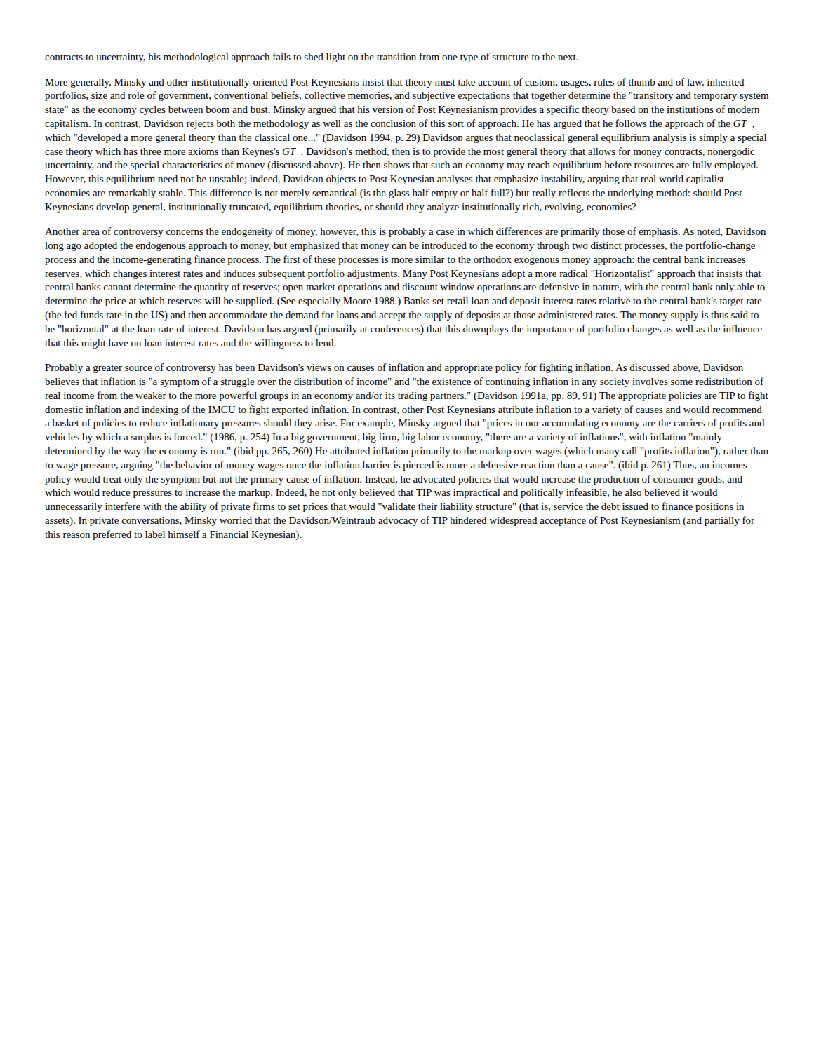contracts to uncertainty, his methodological approach fails to shed light on the transition from one type of structure to the next.
More generally, Minsky and other institutionally-oriented Post Keynesians insist that theory must take account of custom, usages, rules of thumb and of law, inherited portfolios, size and role of government, conventional beliefs, collective memories, and subjective expectations that together determine the "transitory and temporary system state" as the economy cycles between boom and bust. Minsky argued that his version of Post Keynesianism provides a specific theory based on the institutions of modern capitalism. In contrast, Davidson rejects both the methodology as well as the conclusion of this sort of approach. He has argued that he follows the approach of the GT , which "developed a more general theory than the classical one..." (Davidson 1994, p. 29) Davidson argues that neoclassical general equilibrium analysis is simply a special case theory which has three more axioms than Keynes's GT . Davidson's method, then is to provide the most general theory that allows for money contracts, nonergodic uncertainty, and the special characteristics of money (discussed above). He then shows that such an economy may reach equilibrium before resources are fully employed. However, this equilibrium need not be unstable; indeed, Davidson objects to Post Keynesian analyses that emphasize instability, arguing that real world capitalist economies are remarkably stable. This difference is not merely semantical (is the glass half empty or half full?) but really reflects the underlying method: should Post Keynesians develop general, institutionally truncated, equilibrium theories, or should they analyze institutionally rich, evolving, economies?
Another area of controversy concerns the endogeneity of money, however, this is probably a case in which differences are primarily those of emphasis. As noted, Davidson long ago adopted the endogenous approach to money, but emphasized that money can be introduced to the economy through two distinct processes, the portfolio-change process and the income-generating finance process. The first of these processes is more similar to the orthodox exogenous money approach: the central bank increases reserves, which changes interest rates and induces subsequent portfolio adjustments. Many Post Keynesians adopt a more radical "Horizontalist" approach that insists that central banks cannot determine the quantity of reserves; open market operations and discount window operations are defensive in nature, with the central bank only able to determine the price at which reserves will be supplied. (See especially Moore 1988.) Banks set retail loan and deposit interest rates relative to the central bank's target rate (the fed funds rate in the US) and then accommodate the demand for loans and accept the supply of deposits at those administered rates. The money supply is thus said to be "horizontal" at the loan rate of interest. Davidson has argued (primarily at conferences) that this downplays the importance of portfolio changes as well as the influence that this might have on loan interest rates and the willingness to lend.
Probably a greater source of controversy has been Davidson's views on causes of inflation and appropriate policy for fighting inflation. As discussed above, Davidson believes that inflation is "a symptom of a struggle over the distribution of income" and "the existence of continuing inflation in any society involves some redistribution of real income from the weaker to the more powerful groups in an economy and/or its trading partners." (Davidson 1991a, pp. 89, 91) The appropriate policies are TIP to fight domestic inflation and indexing of the IMCU to fight exported inflation. In contrast, other Post Keynesians attribute inflation to a variety of causes and would recommend a basket of policies to reduce inflationary pressures should they arise. For example, Minsky argued that "prices in our accumulating economy are the carriers of profits and vehicles by which a surplus is forced." (1986, p. 254) In a big government, big firm, big labor economy, "there are a variety of inflations", with inflation "mainly determined by the way the economy is run." (ibid pp. 265, 260) He attributed inflation primarily to the markup over wages (which many call "profits inflation"), rather than to wage pressure, arguing "the behavior of money wages once the inflation barrier is pierced is more a defensive reaction than a cause". (ibid p. 261) Thus, an incomes policy would treat only the symptom but not the primary cause of inflation. Instead, he advocated policies that would increase the production of consumer goods, and which would reduce pressures to increase the markup. Indeed, he not only believed that TIP was impractical and politically infeasible, he also believed it would unnecessarily interfere with the ability of private firms to set prices that would "validate their liability structure" (that is, service the debt issued to finance positions in assets). In private conversations, Minsky worried that the Davidson/Weintraub advocacy of TIP hindered widespread acceptance of Post Keynesianism (and partially for this reason preferred to label himself a Financial Keynesian).